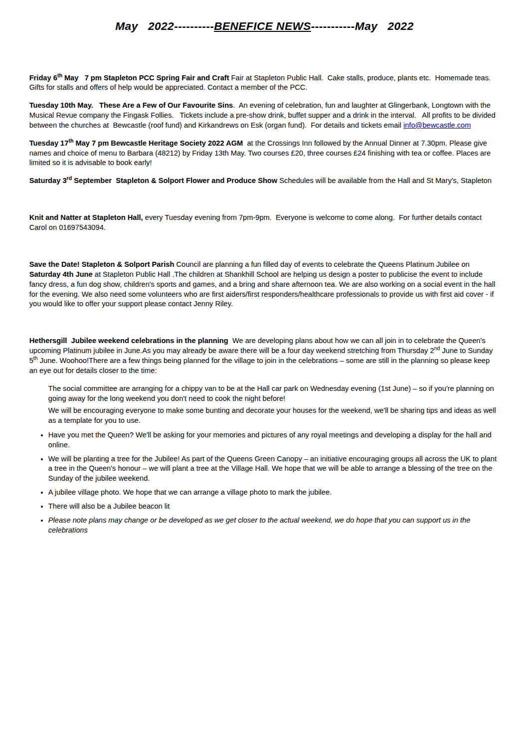May 2022----------BENEFICE NEWS-----------May 2022
Friday 6th May 7 pm Stapleton PCC Spring Fair and Craft Fair at Stapleton Public Hall. Cake stalls, produce, plants etc. Homemade teas. Gifts for stalls and offers of help would be appreciated. Contact a member of the PCC.
Tuesday 10th May. These Are a Few of Our Favourite Sins. An evening of celebration, fun and laughter at Glingerbank, Longtown with the Musical Revue company the Fingask Follies. Tickets include a pre-show drink, buffet supper and a drink in the interval. All profits to be divided between the churches at Bewcastle (roof fund) and Kirkandrews on Esk (organ fund). For details and tickets email info@bewcastle.com
Tuesday 17th May 7 pm Bewcastle Heritage Society 2022 AGM at the Crossings Inn followed by the Annual Dinner at 7.30pm. Please give names and choice of menu to Barbara (48212) by Friday 13th May. Two courses £20, three courses £24 finishing with tea or coffee. Places are limited so it is advisable to book early!
Saturday 3rd September Stapleton & Solport Flower and Produce Show Schedules will be available from the Hall and St Mary's, Stapleton
Knit and Natter at Stapleton Hall, every Tuesday evening from 7pm-9pm. Everyone is welcome to come along. For further details contact Carol on 01697543094.
Save the Date! Stapleton & Solport Parish Council are planning a fun filled day of events to celebrate the Queens Platinum Jubilee on Saturday 4th June at Stapleton Public Hall .The children at Shankhill School are helping us design a poster to publicise the event to include fancy dress, a fun dog show, children's sports and games, and a bring and share afternoon tea. We are also working on a social event in the hall for the evening. We also need some volunteers who are first aiders/first responders/healthcare professionals to provide us with first aid cover - if you would like to offer your support please contact Jenny Riley.
Hethersgill Jubilee weekend celebrations in the planning We are developing plans about how we can all join in to celebrate the Queen's upcoming Platinum jubilee in June.As you may already be aware there will be a four day weekend stretching from Thursday 2nd June to Sunday 5th June. Woohoo!There are a few things being planned for the village to join in the celebrations – some are still in the planning so please keep an eye out for details closer to the time:
The social committee are arranging for a chippy van to be at the Hall car park on Wednesday evening (1st June) – so if you're planning on going away for the long weekend you don't need to cook the night before!
We will be encouraging everyone to make some bunting and decorate your houses for the weekend, we'll be sharing tips and ideas as well as a template for you to use.
Have you met the Queen? We'll be asking for your memories and pictures of any royal meetings and developing a display for the hall and online.
We will be planting a tree for the Jubilee! As part of the Queens Green Canopy – an initiative encouraging groups all across the UK to plant a tree in the Queen's honour – we will plant a tree at the Village Hall. We hope that we will be able to arrange a blessing of the tree on the Sunday of the jubilee weekend.
A jubilee village photo. We hope that we can arrange a village photo to mark the jubilee.
There will also be a Jubilee beacon lit
Please note plans may change or be developed as we get closer to the actual weekend, we do hope that you can support us in the celebrations